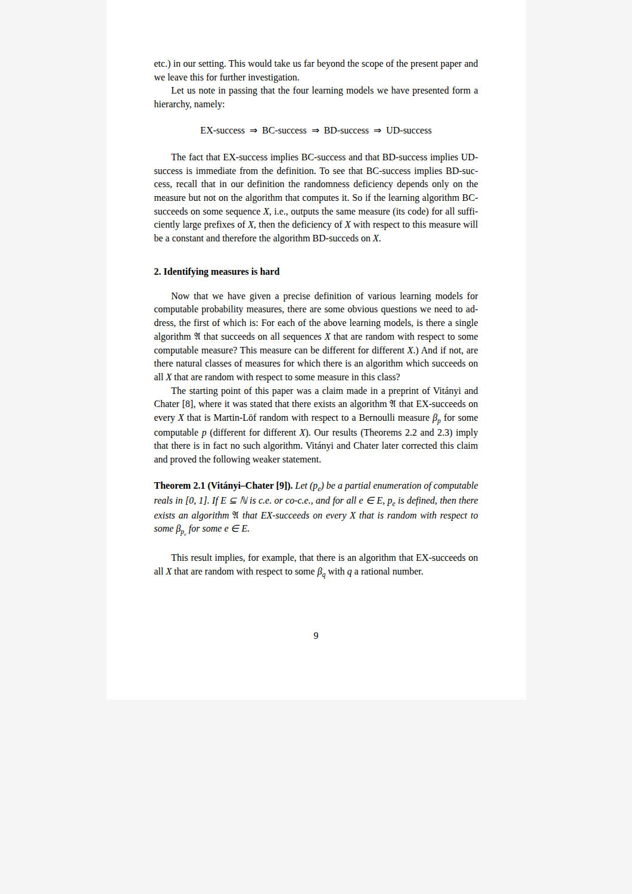etc.) in our setting. This would take us far beyond the scope of the present paper and we leave this for further investigation.
Let us note in passing that the four learning models we have presented form a hierarchy, namely:
EX-success ⇒ BC-success ⇒ BD-success ⇒ UD-success
The fact that EX-success implies BC-success and that BD-success implies UD-success is immediate from the definition. To see that BC-success implies BD-success, recall that in our definition the randomness deficiency depends only on the measure but not on the algorithm that computes it. So if the learning algorithm BC-succeeds on some sequence X, i.e., outputs the same measure (its code) for all sufficiently large prefixes of X, then the deficiency of X with respect to this measure will be a constant and therefore the algorithm BD-succeds on X.
2. Identifying measures is hard
Now that we have given a precise definition of various learning models for computable probability measures, there are some obvious questions we need to address, the first of which is: For each of the above learning models, is there a single algorithm 𝔄 that succeeds on all sequences X that are random with respect to some computable measure? This measure can be different for different X.) And if not, are there natural classes of measures for which there is an algorithm which succeeds on all X that are random with respect to some measure in this class?
The starting point of this paper was a claim made in a preprint of Vitányi and Chater [8], where it was stated that there exists an algorithm 𝔄 that EX-succeeds on every X that is Martin-Löf random with respect to a Bernoulli measure βp for some computable p (different for different X). Our results (Theorems 2.2 and 2.3) imply that there is in fact no such algorithm. Vitányi and Chater later corrected this claim and proved the following weaker statement.
Theorem 2.1 (Vitányi–Chater [9]). Let (pe) be a partial enumeration of computable reals in [0, 1]. If E ⊆ ℕ is c.e. or co-c.e., and for all e ∈ E, pe is defined, then there exists an algorithm 𝔄 that EX-succeeds on every X that is random with respect to some βpe for some e ∈ E.
This result implies, for example, that there is an algorithm that EX-succeeds on all X that are random with respect to some βq with q a rational number.
9